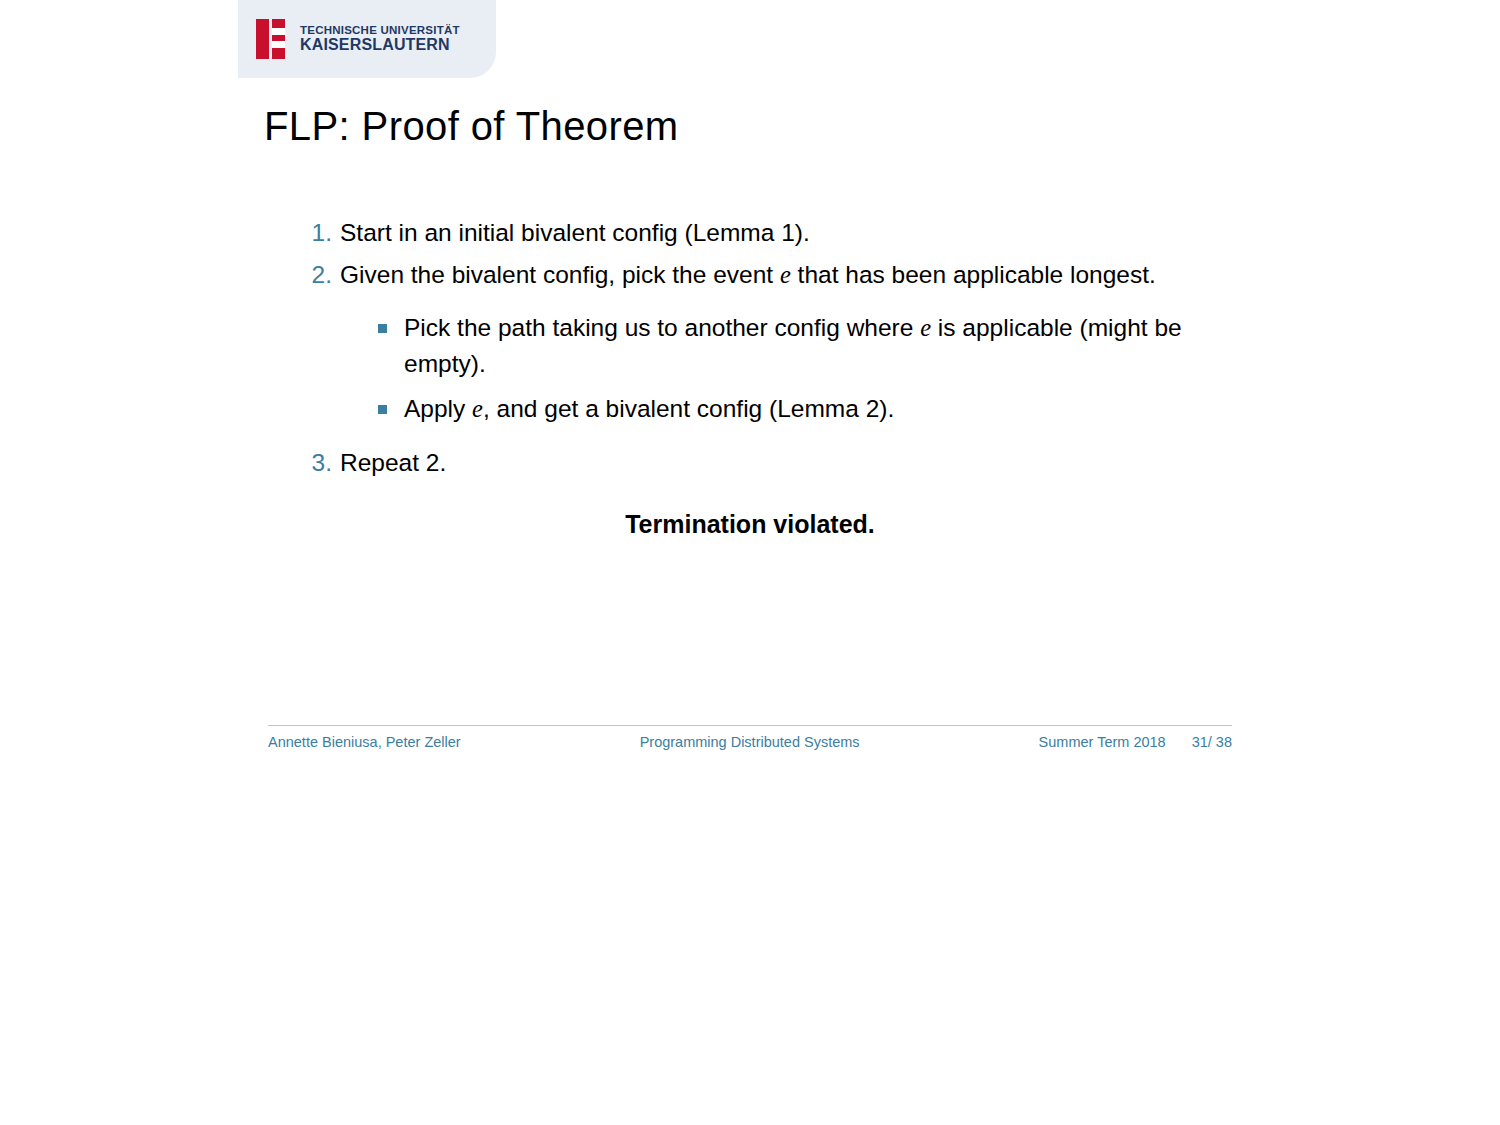TECHNISCHE UNIVERSITÄT
KAISERSLAUTERN
FLP: Proof of Theorem
1. Start in an initial bivalent config (Lemma 1).
2. Given the bivalent config, pick the event e that has been applicable longest.
Pick the path taking us to another config where e is applicable (might be empty).
Apply e, and get a bivalent config (Lemma 2).
3. Repeat 2.
Termination violated.
Annette Bieniusa, Peter Zeller
Programming Distributed Systems
Summer Term 201831/ 38